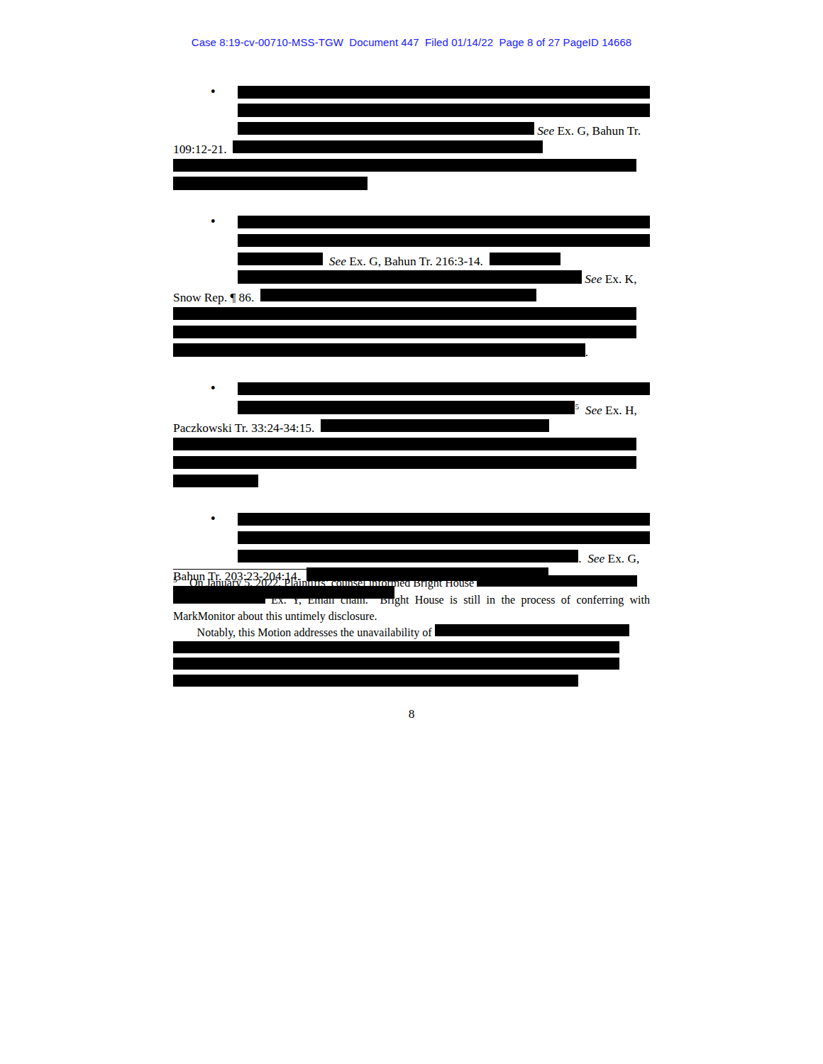Case 8:19-cv-00710-MSS-TGW Document 447 Filed 01/14/22 Page 8 of 27 PageID 14668
See Ex. G, Bahun Tr. 109:12-21.
See Ex. G, Bahun Tr. 216:3-14. See Ex. K, Snow Rep. ¶ 86. .
5 See Ex. H, Paczkowski Tr. 33:24-34:15.
. See Ex. G, Bahun Tr. 203:23-204:14.
5 On January 5, 2022, Plaintiffs’ counsel informed Bright House
Ex. Y, Email chain. Bright House is still in the process of conferring with MarkMonitor about this untimely disclosure.
Notably, this Motion addresses the unavailability of
8